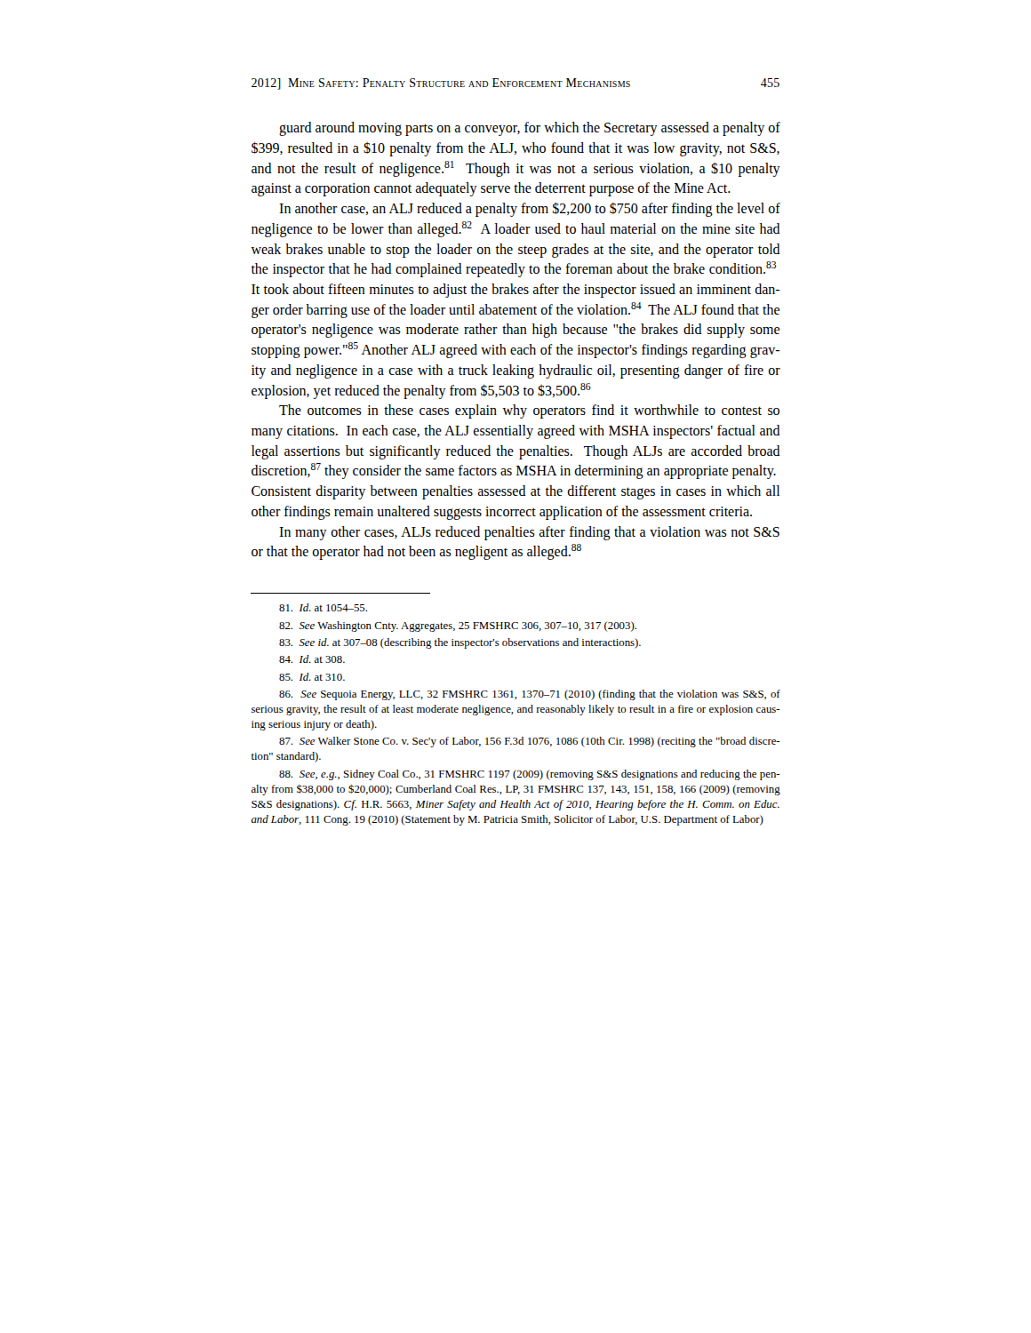2012] Mine Safety: Penalty Structure and Enforcement Mechanisms
455
guard around moving parts on a conveyor, for which the Secretary assessed a penalty of $399, resulted in a $10 penalty from the ALJ, who found that it was low gravity, not S&S, and not the result of negligence.81 Though it was not a serious violation, a $10 penalty against a corporation cannot adequately serve the deterrent purpose of the Mine Act.
In another case, an ALJ reduced a penalty from $2,200 to $750 after finding the level of negligence to be lower than alleged.82 A loader used to haul material on the mine site had weak brakes unable to stop the loader on the steep grades at the site, and the operator told the inspector that he had complained repeatedly to the foreman about the brake condition.83 It took about fifteen minutes to adjust the brakes after the inspector issued an imminent danger order barring use of the loader until abatement of the violation.84 The ALJ found that the operator's negligence was moderate rather than high because "the brakes did supply some stopping power."85 Another ALJ agreed with each of the inspector's findings regarding gravity and negligence in a case with a truck leaking hydraulic oil, presenting danger of fire or explosion, yet reduced the penalty from $5,503 to $3,500.86
The outcomes in these cases explain why operators find it worthwhile to contest so many citations. In each case, the ALJ essentially agreed with MSHA inspectors' factual and legal assertions but significantly reduced the penalties. Though ALJs are accorded broad discretion,87 they consider the same factors as MSHA in determining an appropriate penalty. Consistent disparity between penalties assessed at the different stages in cases in which all other findings remain unaltered suggests incorrect application of the assessment criteria.
In many other cases, ALJs reduced penalties after finding that a violation was not S&S or that the operator had not been as negligent as alleged.88
81. Id. at 1054–55.
82. See Washington Cnty. Aggregates, 25 FMSHRC 306, 307–10, 317 (2003).
83. See id. at 307–08 (describing the inspector's observations and interactions).
84. Id. at 308.
85. Id. at 310.
86. See Sequoia Energy, LLC, 32 FMSHRC 1361, 1370–71 (2010) (finding that the violation was S&S, of serious gravity, the result of at least moderate negligence, and reasonably likely to result in a fire or explosion causing serious injury or death).
87. See Walker Stone Co. v. Sec'y of Labor, 156 F.3d 1076, 1086 (10th Cir. 1998) (reciting the "broad discretion" standard).
88. See, e.g., Sidney Coal Co., 31 FMSHRC 1197 (2009) (removing S&S designations and reducing the penalty from $38,000 to $20,000); Cumberland Coal Res., LP, 31 FMSHRC 137, 143, 151, 158, 166 (2009) (removing S&S designations). Cf. H.R. 5663, Miner Safety and Health Act of 2010, Hearing before the H. Comm. on Educ. and Labor, 111 Cong. 19 (2010) (Statement by M. Patricia Smith, Solicitor of Labor, U.S. Department of Labor)